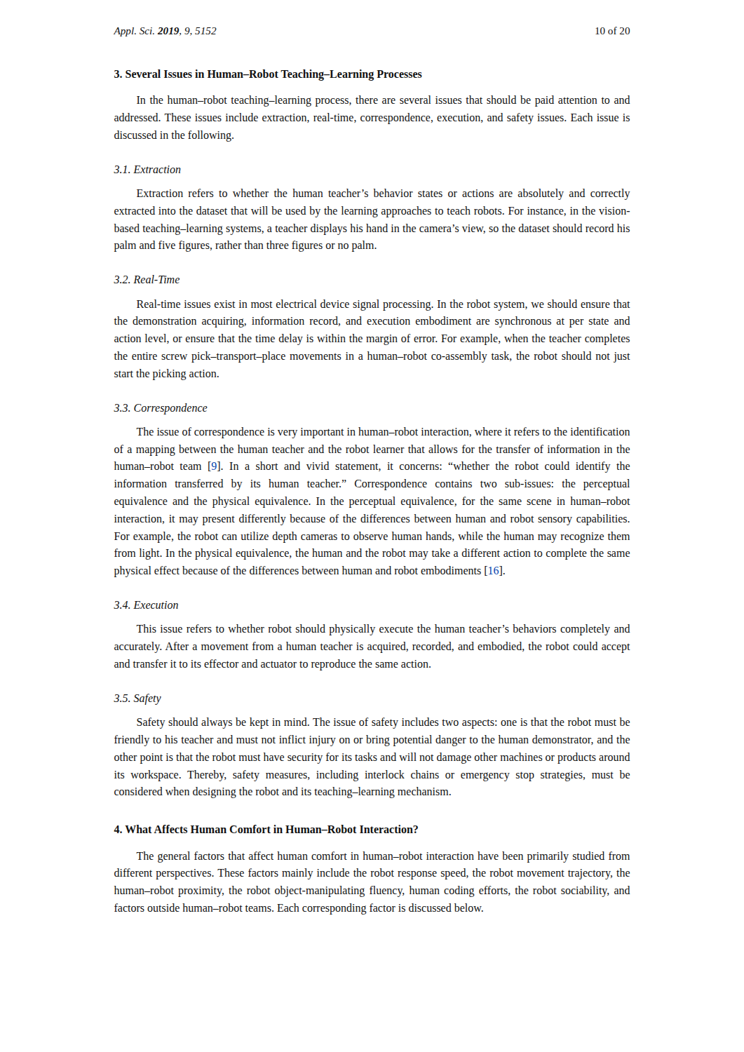Appl. Sci. 2019, 9, 5152 10 of 20
3. Several Issues in Human–Robot Teaching–Learning Processes
In the human–robot teaching–learning process, there are several issues that should be paid attention to and addressed. These issues include extraction, real-time, correspondence, execution, and safety issues. Each issue is discussed in the following.
3.1. Extraction
Extraction refers to whether the human teacher’s behavior states or actions are absolutely and correctly extracted into the dataset that will be used by the learning approaches to teach robots. For instance, in the vision-based teaching–learning systems, a teacher displays his hand in the camera’s view, so the dataset should record his palm and five figures, rather than three figures or no palm.
3.2. Real-Time
Real-time issues exist in most electrical device signal processing. In the robot system, we should ensure that the demonstration acquiring, information record, and execution embodiment are synchronous at per state and action level, or ensure that the time delay is within the margin of error. For example, when the teacher completes the entire screw pick–transport–place movements in a human–robot co-assembly task, the robot should not just start the picking action.
3.3. Correspondence
The issue of correspondence is very important in human–robot interaction, where it refers to the identification of a mapping between the human teacher and the robot learner that allows for the transfer of information in the human–robot team [9]. In a short and vivid statement, it concerns: “whether the robot could identify the information transferred by its human teacher.” Correspondence contains two sub-issues: the perceptual equivalence and the physical equivalence. In the perceptual equivalence, for the same scene in human–robot interaction, it may present differently because of the differences between human and robot sensory capabilities. For example, the robot can utilize depth cameras to observe human hands, while the human may recognize them from light. In the physical equivalence, the human and the robot may take a different action to complete the same physical effect because of the differences between human and robot embodiments [16].
3.4. Execution
This issue refers to whether robot should physically execute the human teacher’s behaviors completely and accurately. After a movement from a human teacher is acquired, recorded, and embodied, the robot could accept and transfer it to its effector and actuator to reproduce the same action.
3.5. Safety
Safety should always be kept in mind. The issue of safety includes two aspects: one is that the robot must be friendly to his teacher and must not inflict injury on or bring potential danger to the human demonstrator, and the other point is that the robot must have security for its tasks and will not damage other machines or products around its workspace. Thereby, safety measures, including interlock chains or emergency stop strategies, must be considered when designing the robot and its teaching–learning mechanism.
4. What Affects Human Comfort in Human–Robot Interaction?
The general factors that affect human comfort in human–robot interaction have been primarily studied from different perspectives. These factors mainly include the robot response speed, the robot movement trajectory, the human–robot proximity, the robot object-manipulating fluency, human coding efforts, the robot sociability, and factors outside human–robot teams. Each corresponding factor is discussed below.